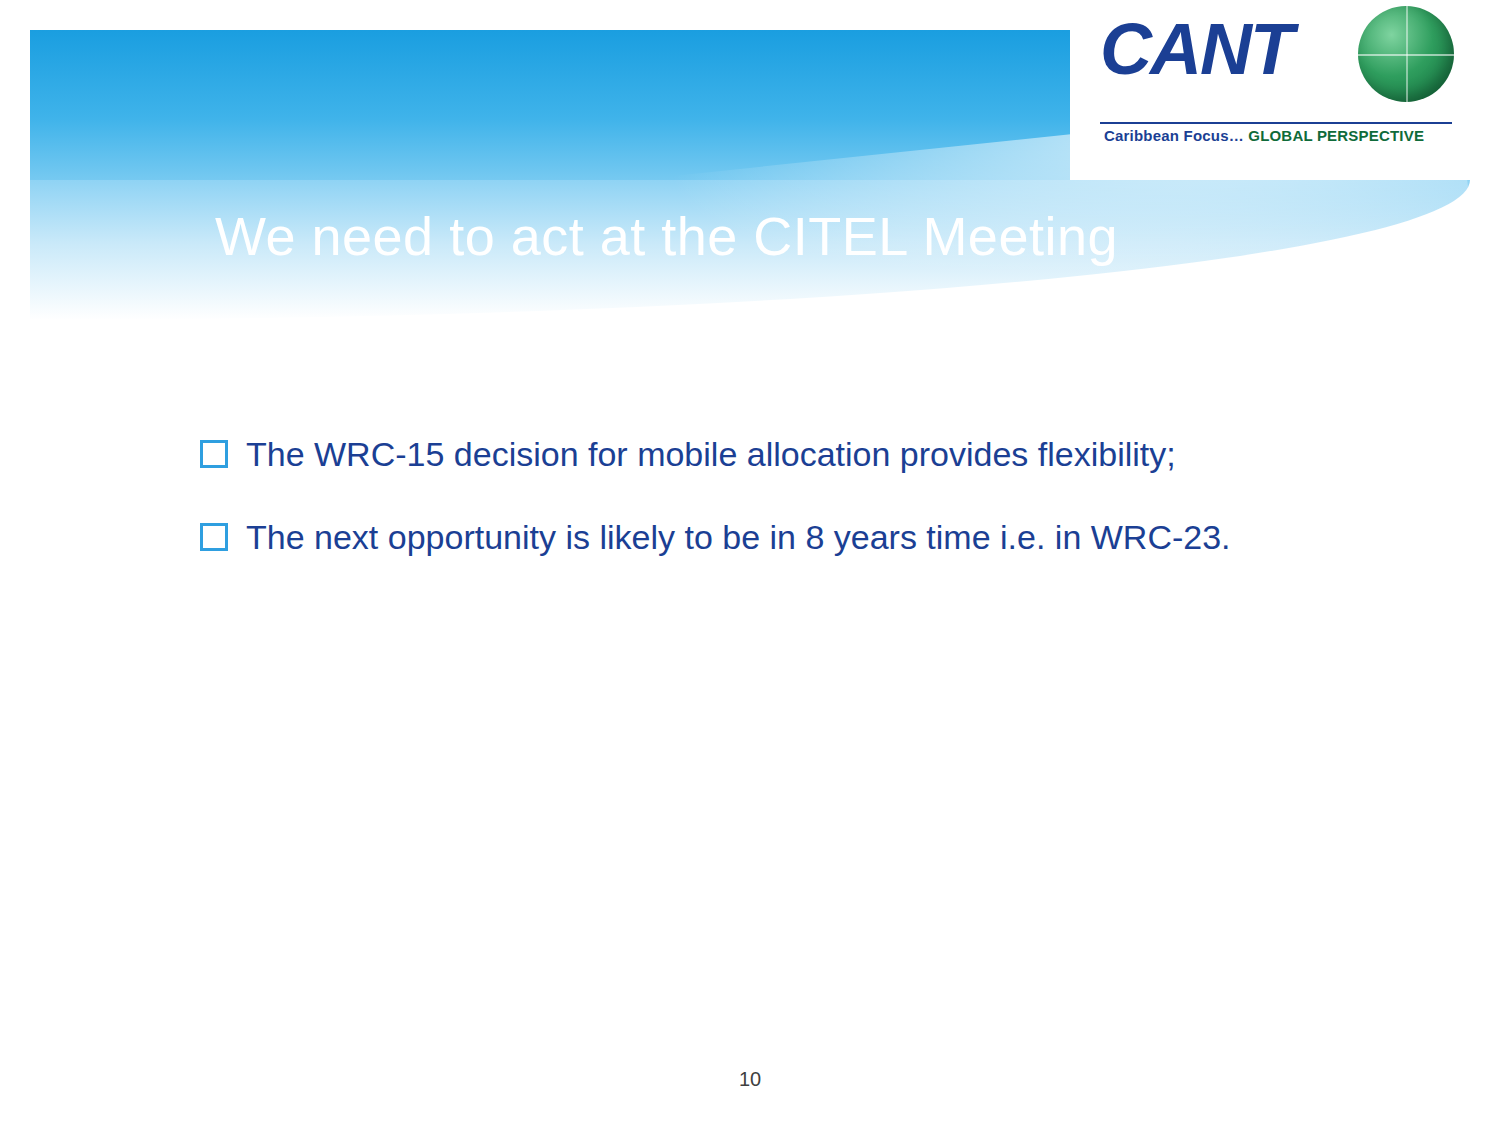We need to act at the CITEL Meeting
CANT
Caribbean Focus… GLOBAL PERSPECTIVE
The WRC-15 decision for mobile allocation provides flexibility;
The next opportunity is likely to be in 8 years time i.e. in WRC-23.
10